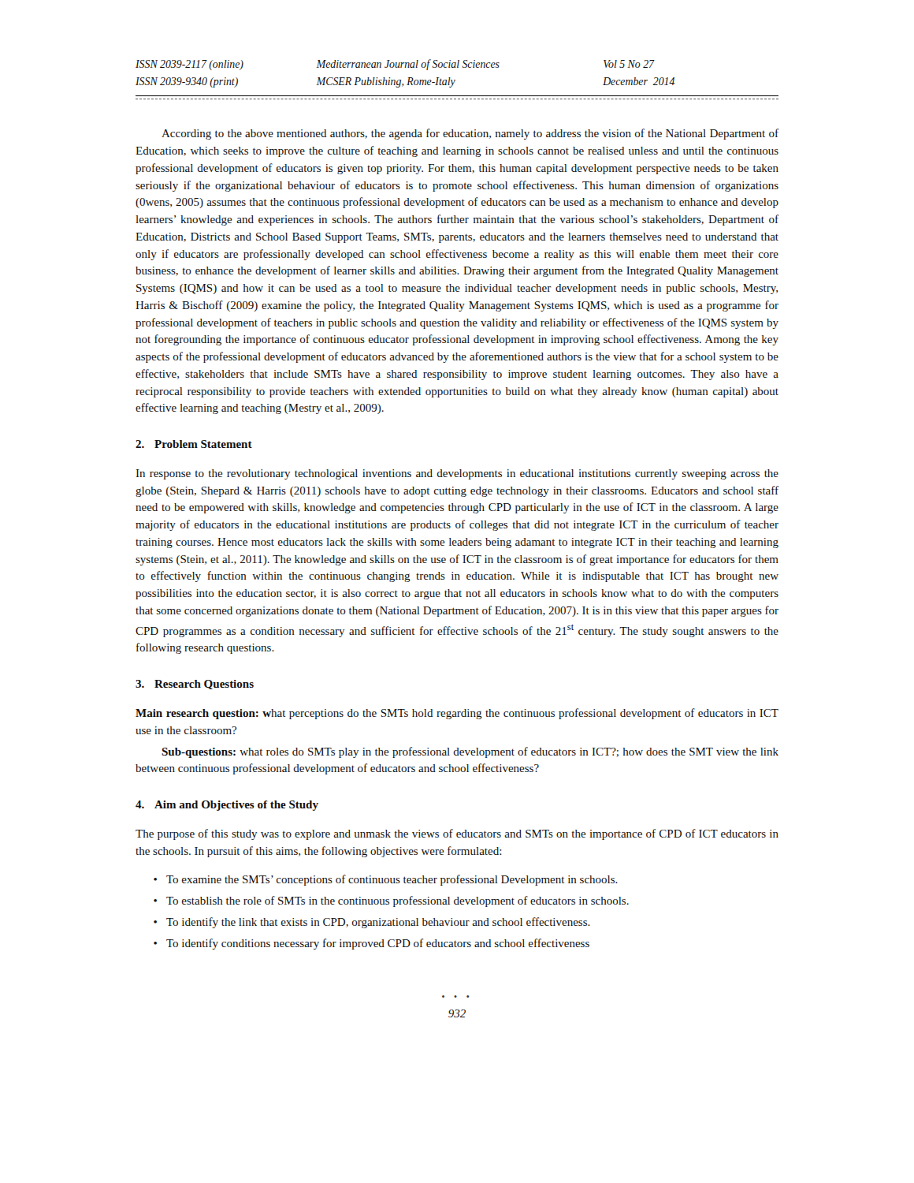ISSN 2039-2117 (online)
ISSN 2039-9340 (print)
Mediterranean Journal of Social Sciences
MCSER Publishing, Rome-Italy
Vol 5 No 27
December 2014
According to the above mentioned authors, the agenda for education, namely to address the vision of the National Department of Education, which seeks to improve the culture of teaching and learning in schools cannot be realised unless and until the continuous professional development of educators is given top priority. For them, this human capital development perspective needs to be taken seriously if the organizational behaviour of educators is to promote school effectiveness. This human dimension of organizations (0wens, 2005) assumes that the continuous professional development of educators can be used as a mechanism to enhance and develop learners’ knowledge and experiences in schools. The authors further maintain that the various school’s stakeholders, Department of Education, Districts and School Based Support Teams, SMTs, parents, educators and the learners themselves need to understand that only if educators are professionally developed can school effectiveness become a reality as this will enable them meet their core business, to enhance the development of learner skills and abilities. Drawing their argument from the Integrated Quality Management Systems (IQMS) and how it can be used as a tool to measure the individual teacher development needs in public schools, Mestry, Harris & Bischoff (2009) examine the policy, the Integrated Quality Management Systems IQMS, which is used as a programme for professional development of teachers in public schools and question the validity and reliability or effectiveness of the IQMS system by not foregrounding the importance of continuous educator professional development in improving school effectiveness. Among the key aspects of the professional development of educators advanced by the aforementioned authors is the view that for a school system to be effective, stakeholders that include SMTs have a shared responsibility to improve student learning outcomes. They also have a reciprocal responsibility to provide teachers with extended opportunities to build on what they already know (human capital) about effective learning and teaching (Mestry et al., 2009).
2. Problem Statement
In response to the revolutionary technological inventions and developments in educational institutions currently sweeping across the globe (Stein, Shepard & Harris (2011) schools have to adopt cutting edge technology in their classrooms. Educators and school staff need to be empowered with skills, knowledge and competencies through CPD particularly in the use of ICT in the classroom. A large majority of educators in the educational institutions are products of colleges that did not integrate ICT in the curriculum of teacher training courses. Hence most educators lack the skills with some leaders being adamant to integrate ICT in their teaching and learning systems (Stein, et al., 2011). The knowledge and skills on the use of ICT in the classroom is of great importance for educators for them to effectively function within the continuous changing trends in education. While it is indisputable that ICT has brought new possibilities into the education sector, it is also correct to argue that not all educators in schools know what to do with the computers that some concerned organizations donate to them (National Department of Education, 2007). It is in this view that this paper argues for CPD programmes as a condition necessary and sufficient for effective schools of the 21st century. The study sought answers to the following research questions.
3. Research Questions
Main research question: what perceptions do the SMTs hold regarding the continuous professional development of educators in ICT use in the classroom?
Sub-questions: what roles do SMTs play in the professional development of educators in ICT?; how does the SMT view the link between continuous professional development of educators and school effectiveness?
4. Aim and Objectives of the Study
The purpose of this study was to explore and unmask the views of educators and SMTs on the importance of CPD of ICT educators in the schools. In pursuit of this aims, the following objectives were formulated:
To examine the SMTs’ conceptions of continuous teacher professional Development in schools.
To establish the role of SMTs in the continuous professional development of educators in schools.
To identify the link that exists in CPD, organizational behaviour and school effectiveness.
To identify conditions necessary for improved CPD of educators and school effectiveness
• • •
932